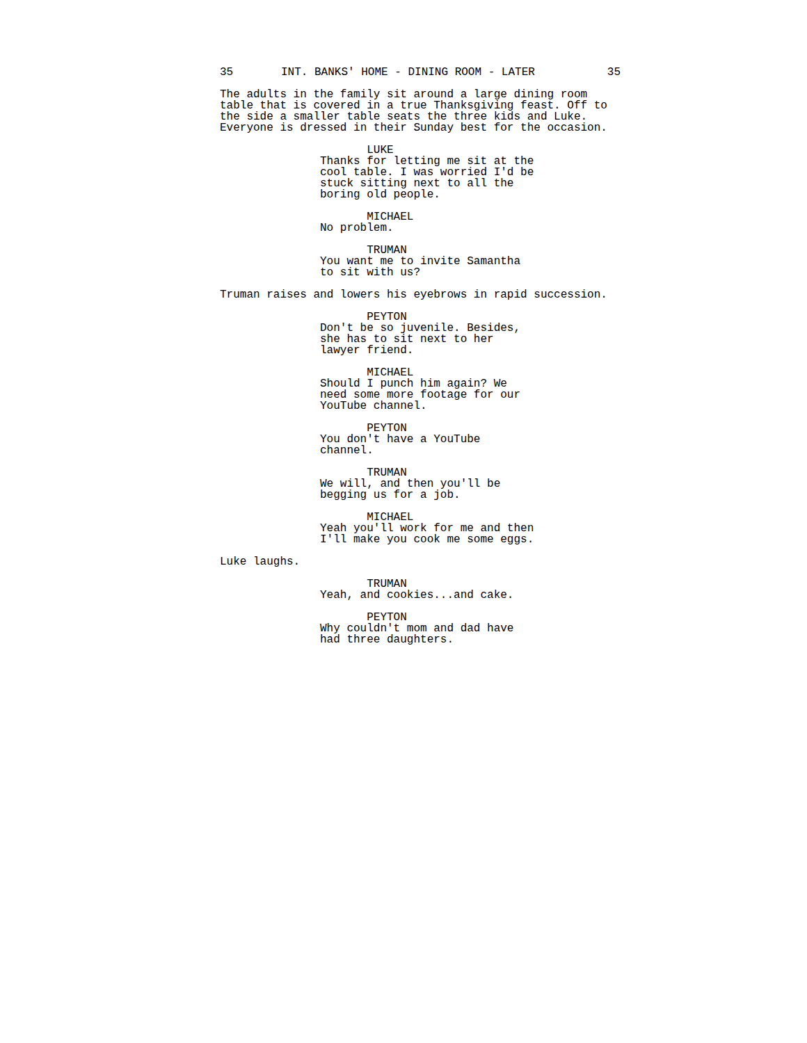35 INT. BANKS' HOME - DINING ROOM - LATER 35
The adults in the family sit around a large dining room table that is covered in a true Thanksgiving feast. Off to the side a smaller table seats the three kids and Luke. Everyone is dressed in their Sunday best for the occasion.
LUKE
Thanks for letting me sit at the cool table. I was worried I'd be stuck sitting next to all the boring old people.
MICHAEL
No problem.
TRUMAN
You want me to invite Samantha to sit with us?
Truman raises and lowers his eyebrows in rapid succession.
PEYTON
Don't be so juvenile. Besides, she has to sit next to her lawyer friend.
MICHAEL
Should I punch him again? We need some more footage for our YouTube channel.
PEYTON
You don't have a YouTube channel.
TRUMAN
We will, and then you'll be begging us for a job.
MICHAEL
Yeah you'll work for me and then I'll make you cook me some eggs.
Luke laughs.
TRUMAN
Yeah, and cookies...and cake.
PEYTON
Why couldn't mom and dad have had three daughters.